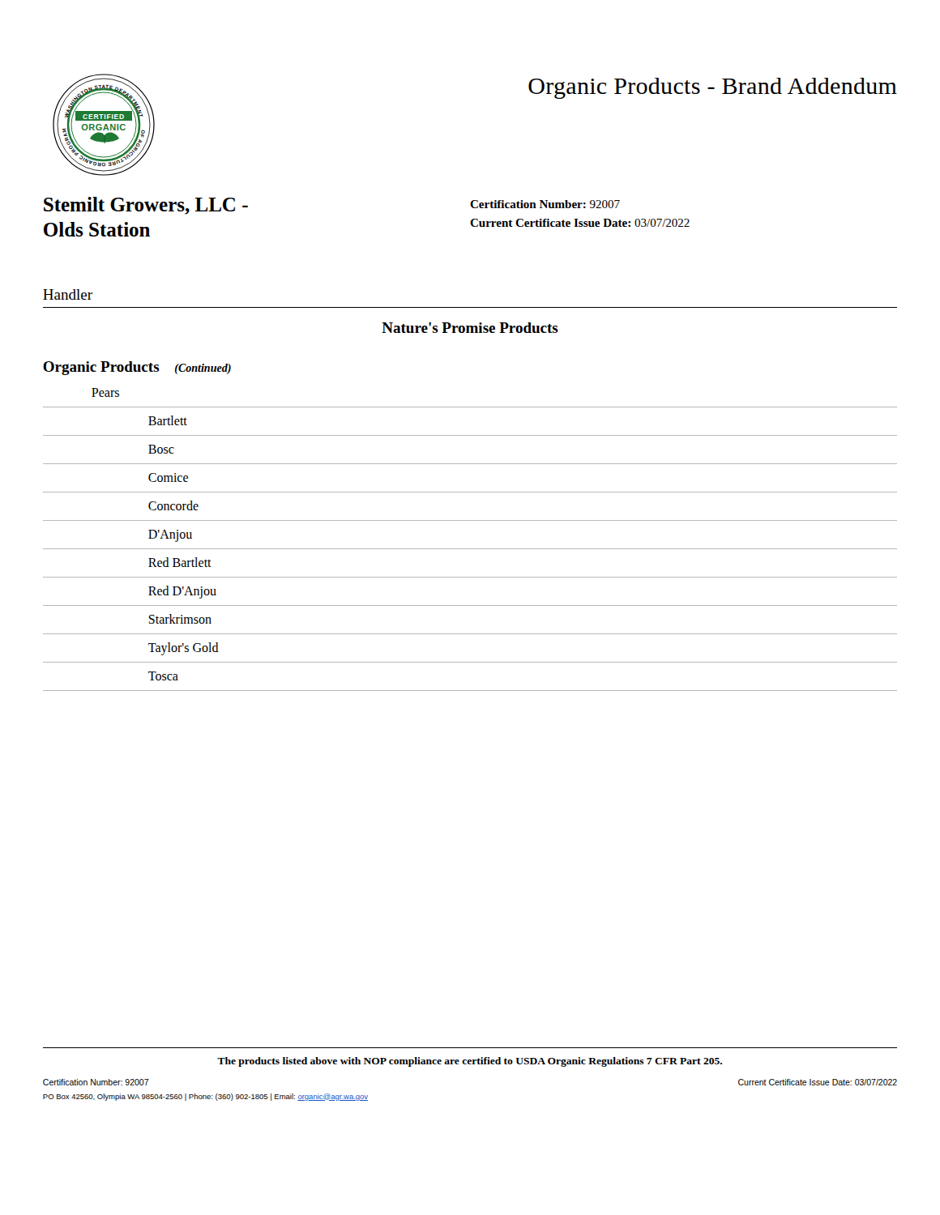WASHINGTON STATE DEPARTMENT OF AGRICULTURE ORGANIC PROGRAM CERTIFIED ORGANIC
Organic Products - Brand Addendum
Stemilt Growers, LLC -
Olds Station
Certification Number: 92007
Current Certificate Issue Date: 03/07/2022
Handler
Nature's Promise Products
Organic Products (Continued)
| Pears |
| Bartlett |
| Bosc |
| Comice |
| Concorde |
| D'Anjou |
| Red Bartlett |
| Red D'Anjou |
| Starkrimson |
| Taylor's Gold |
| Tosca |
The products listed above with NOP compliance are certified to USDA Organic Regulations 7 CFR Part 205.
Certification Number: 92007
Current Certificate Issue Date: 03/07/2022
PO Box 42560, Olympia WA 98504-2560 | Phone: (360) 902-1805 | Email: organic@agr.wa.gov